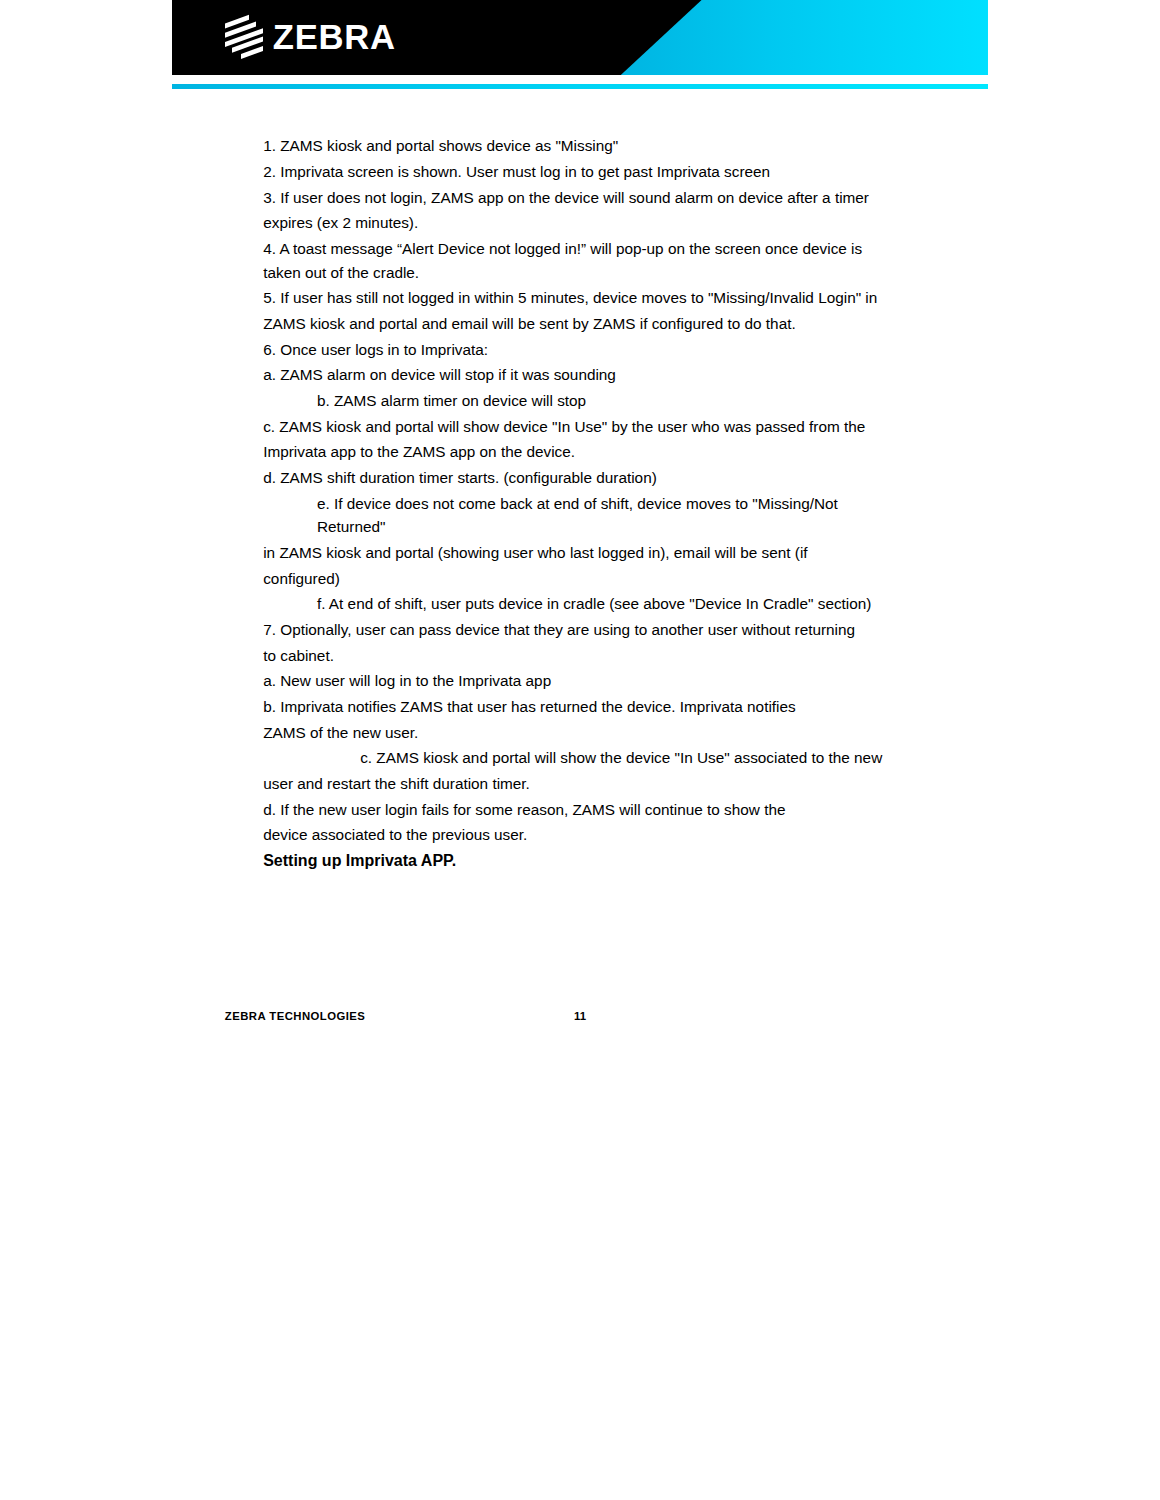ZEBRA
1. ZAMS kiosk and portal shows device as "Missing"
2. Imprivata screen is shown. User must log in to get past Imprivata screen
3. If user does not login, ZAMS app on the device will sound alarm on device after a timer
expires (ex 2 minutes).
4. A toast message “Alert Device not logged in!” will pop-up on the screen once device is taken out of the cradle.
5. If user has still not logged in within 5 minutes, device moves to "Missing/Invalid Login" in
ZAMS kiosk and portal and email will be sent by ZAMS if configured to do that.
6. Once user logs in to Imprivata:
a. ZAMS alarm on device will stop if it was sounding
b. ZAMS alarm timer on device will stop
c. ZAMS kiosk and portal will show device "In Use" by the user who was passed from the
Imprivata app to the ZAMS app on the device.
d. ZAMS shift duration timer starts. (configurable duration)
e. If device does not come back at end of shift, device moves to "Missing/Not Returned"
in ZAMS kiosk and portal (showing user who last logged in), email will be sent (if
configured)
f. At end of shift, user puts device in cradle (see above "Device In Cradle" section)
7. Optionally, user can pass device that they are using to another user without returning
to cabinet.
a. New user will log in to the Imprivata app
b. Imprivata notifies ZAMS that user has returned the device. Imprivata notifies
ZAMS of the new user.
c. ZAMS kiosk and portal will show the device "In Use" associated to the new
user and restart the shift duration timer.
d. If the new user login fails for some reason, ZAMS will continue to show the
device associated to the previous user.
Setting up Imprivata APP.
ZEBRA TECHNOLOGIES
11